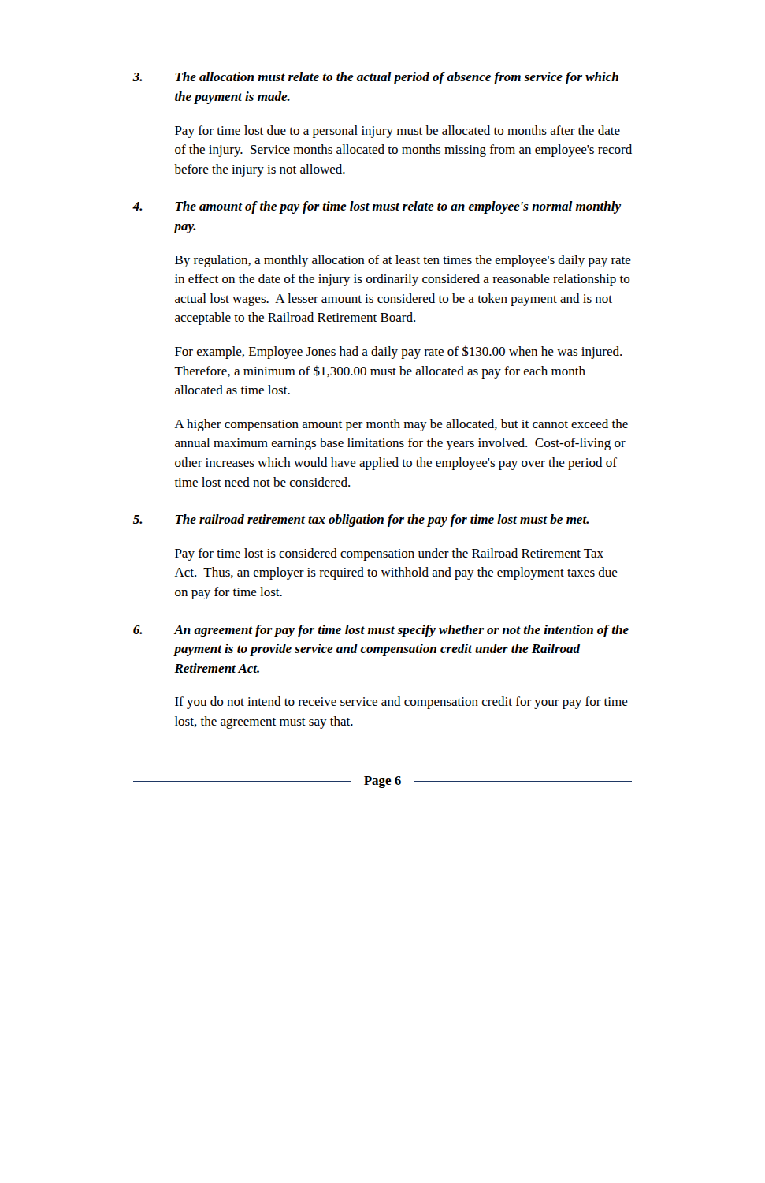3.
The allocation must relate to the actual period of absence from service for which the payment is made.
Pay for time lost due to a personal injury must be allocated to months after the date of the injury. Service months allocated to months missing from an employee's record before the injury is not allowed.
4.
The amount of the pay for time lost must relate to an employee's normal monthly pay.
By regulation, a monthly allocation of at least ten times the employee's daily pay rate in effect on the date of the injury is ordinarily considered a reasonable relationship to actual lost wages. A lesser amount is considered to be a token payment and is not acceptable to the Railroad Retirement Board.
For example, Employee Jones had a daily pay rate of $130.00 when he was injured. Therefore, a minimum of $1,300.00 must be allocated as pay for each month allocated as time lost.
A higher compensation amount per month may be allocated, but it cannot exceed the annual maximum earnings base limitations for the years involved. Cost-of-living or other increases which would have applied to the employee's pay over the period of time lost need not be considered.
5.
The railroad retirement tax obligation for the pay for time lost must be met.
Pay for time lost is considered compensation under the Railroad Retirement Tax Act. Thus, an employer is required to withhold and pay the employment taxes due on pay for time lost.
6.
An agreement for pay for time lost must specify whether or not the intention of the payment is to provide service and compensation credit under the Railroad Retirement Act.
If you do not intend to receive service and compensation credit for your pay for time lost, the agreement must say that.
Page 6